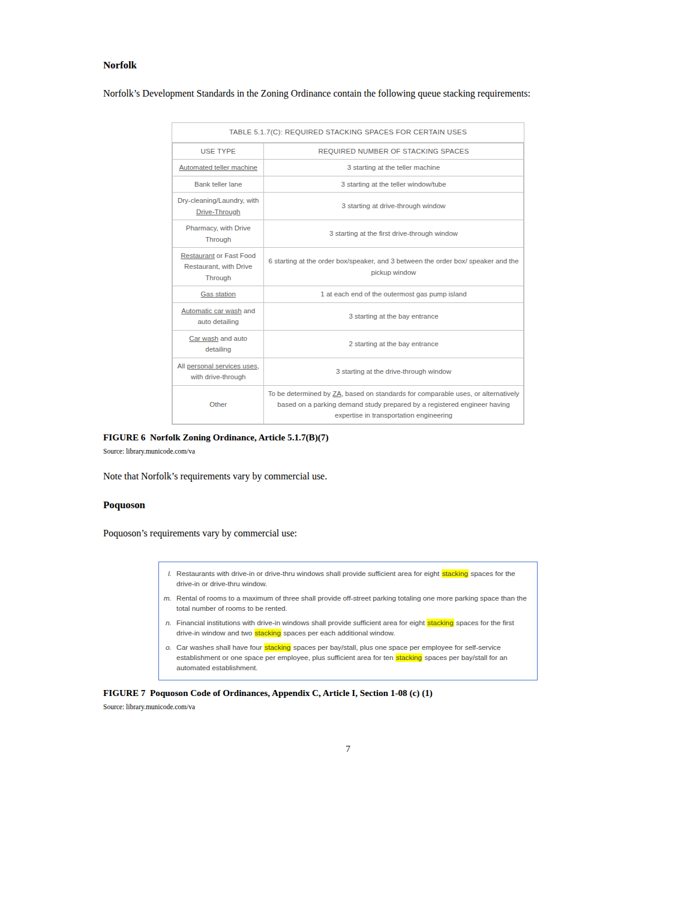Norfolk
Norfolk’s Development Standards in the Zoning Ordinance contain the following queue stacking requirements:
TABLE 5.1.7(C): REQUIRED STACKING SPACES FOR CERTAIN USES
| USE TYPE | REQUIRED NUMBER OF STACKING SPACES |
| --- | --- |
| Automated teller machine | 3 starting at the teller machine |
| Bank teller lane | 3 starting at the teller window/tube |
| Dry-cleaning/Laundry, with Drive-Through | 3 starting at drive-through window |
| Pharmacy, with Drive Through | 3 starting at the first drive-through window |
| Restaurant or Fast Food Restaurant, with Drive Through | 6 starting at the order box/speaker, and 3 between the order box/ speaker and the pickup window |
| Gas station | 1 at each end of the outermost gas pump island |
| Automatic car wash and auto detailing | 3 starting at the bay entrance |
| Car wash and auto detailing | 2 starting at the bay entrance |
| All personal services uses , with drive-through | 3 starting at the drive-through window |
| Other | To be determined by ZA , based on standards for comparable uses, or alternatively based on a parking demand study prepared by a registered engineer having expertise in transportation engineering |
FIGURE 6 Norfolk Zoning Ordinance, Article 5.1.7(B)(7) Source: library.municode.com/va
Note that Norfolk’s requirements vary by commercial use.
Poquoson
Poquoson’s requirements vary by commercial use:
l. Restaurants with drive-in or drive-thru windows shall provide sufficient area for eight stacking spaces for the drive-in or drive-thru window.
m. Rental of rooms to a maximum of three shall provide off-street parking totaling one more parking space than the total number of rooms to be rented.
n. Financial institutions with drive-in windows shall provide sufficient area for eight stacking spaces for the first drive-in window and two stacking spaces per each additional window.
o. Car washes shall have four stacking spaces per bay/stall, plus one space per employee for self-service establishment or one space per employee, plus sufficient area for ten stacking spaces per bay/stall for an automated establishment.
FIGURE 7 Poquoson Code of Ordinances, Appendix C, Article I, Section 1-08 (c) (1) Source: library.municode.com/va
7